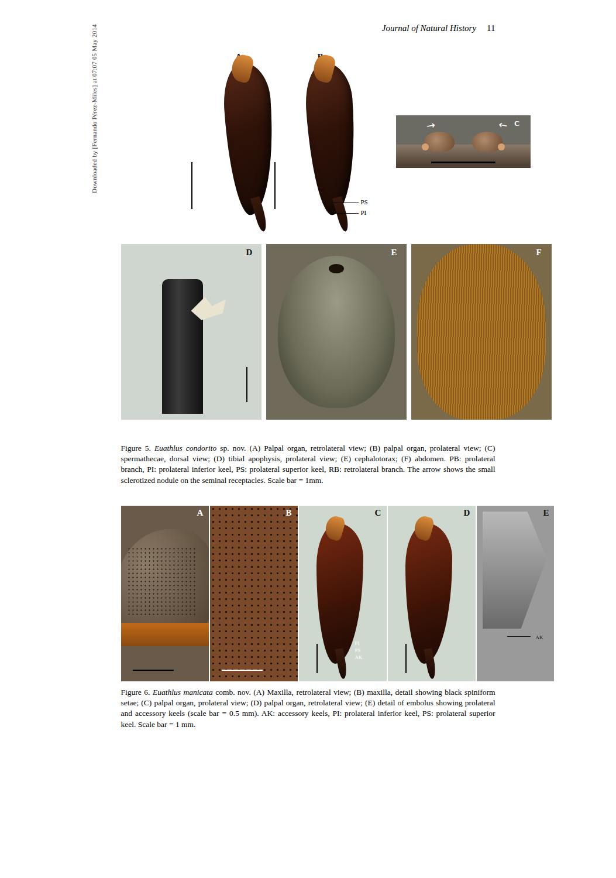Downloaded by [Fernando Pérez-Miles] at 07:07 05 May 2014
Journal of Natural History 11
A B
↗ ↖ C
PS
PI
D E F
Figure 5. Euathlus condorito sp. nov. (A) Palpal organ, retrolateral view; (B) palpal organ, prolateral view; (C) spermathecae, dorsal view; (D) tibial apophysis, prolateral view; (E) cephalotorax; (F) abdomen. PB: prolateral branch, PI: prolateral inferior keel, PS: prolateral superior keel, RB: retrolateral branch. The arrow shows the small sclerotized nodule on the seminal receptacles. Scale bar = 1mm.
PI PS AK
AK
A B C D E
Figure 6. Euathlus manicata comb. nov. (A) Maxilla, retrolateral view; (B) maxilla, detail showing black spiniform setae; (C) palpal organ, prolateral view; (D) palpal organ, retrolateral view; (E) detail of embolus showing prolateral and accessory keels (scale bar = 0.5 mm). AK: accessory keels, PI: prolateral inferior keel, PS: prolateral superior keel. Scale bar = 1 mm.